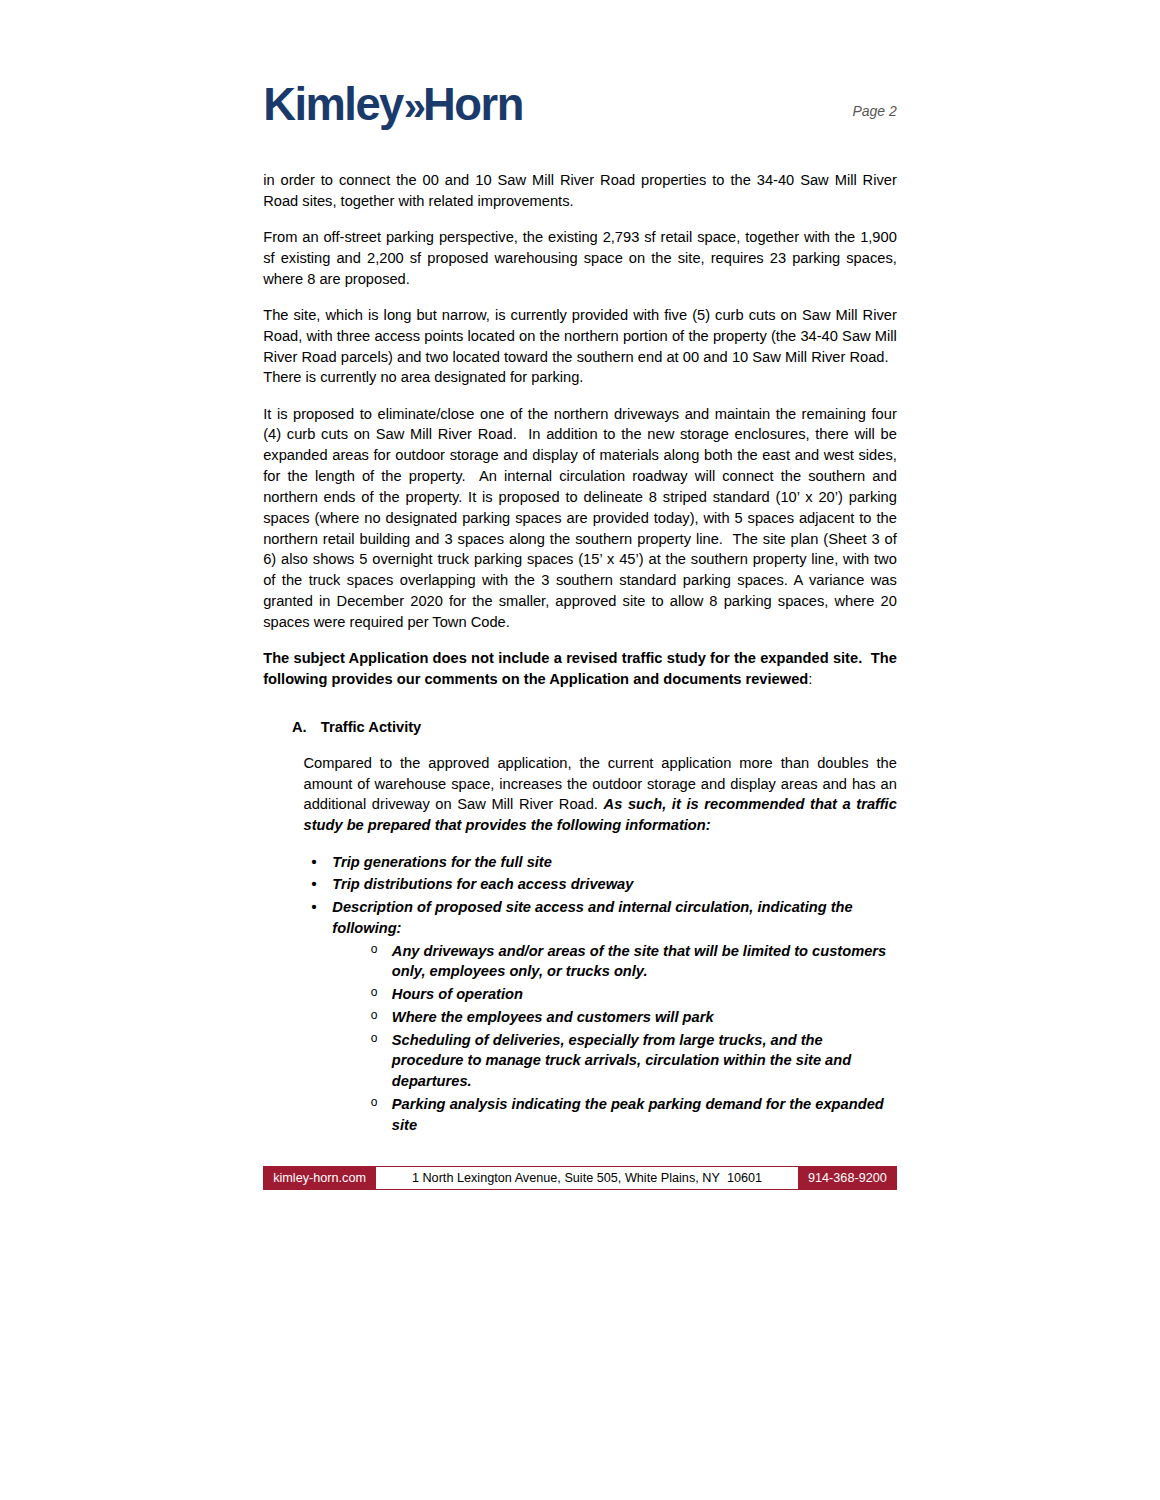Kimley»Horn
Page 2
in order to connect the 00 and 10 Saw Mill River Road properties to the 34-40 Saw Mill River Road sites, together with related improvements.
From an off-street parking perspective, the existing 2,793 sf retail space, together with the 1,900 sf existing and 2,200 sf proposed warehousing space on the site, requires 23 parking spaces, where 8 are proposed.
The site, which is long but narrow, is currently provided with five (5) curb cuts on Saw Mill River Road, with three access points located on the northern portion of the property (the 34-40 Saw Mill River Road parcels) and two located toward the southern end at 00 and 10 Saw Mill River Road. There is currently no area designated for parking.
It is proposed to eliminate/close one of the northern driveways and maintain the remaining four (4) curb cuts on Saw Mill River Road. In addition to the new storage enclosures, there will be expanded areas for outdoor storage and display of materials along both the east and west sides, for the length of the property. An internal circulation roadway will connect the southern and northern ends of the property. It is proposed to delineate 8 striped standard (10’ x 20’) parking spaces (where no designated parking spaces are provided today), with 5 spaces adjacent to the northern retail building and 3 spaces along the southern property line. The site plan (Sheet 3 of 6) also shows 5 overnight truck parking spaces (15’ x 45’) at the southern property line, with two of the truck spaces overlapping with the 3 southern standard parking spaces. A variance was granted in December 2020 for the smaller, approved site to allow 8 parking spaces, where 20 spaces were required per Town Code.
The subject Application does not include a revised traffic study for the expanded site. The following provides our comments on the Application and documents reviewed:
A. Traffic Activity
Compared to the approved application, the current application more than doubles the amount of warehouse space, increases the outdoor storage and display areas and has an additional driveway on Saw Mill River Road. As such, it is recommended that a traffic study be prepared that provides the following information:
Trip generations for the full site
Trip distributions for each access driveway
Description of proposed site access and internal circulation, indicating the following:
Any driveways and/or areas of the site that will be limited to customers only, employees only, or trucks only.
Hours of operation
Where the employees and customers will park
Scheduling of deliveries, especially from large trucks, and the procedure to manage truck arrivals, circulation within the site and departures.
Parking analysis indicating the peak parking demand for the expanded site
kimley-horn.com
1 North Lexington Avenue, Suite 505, White Plains, NY 10601
914-368-9200